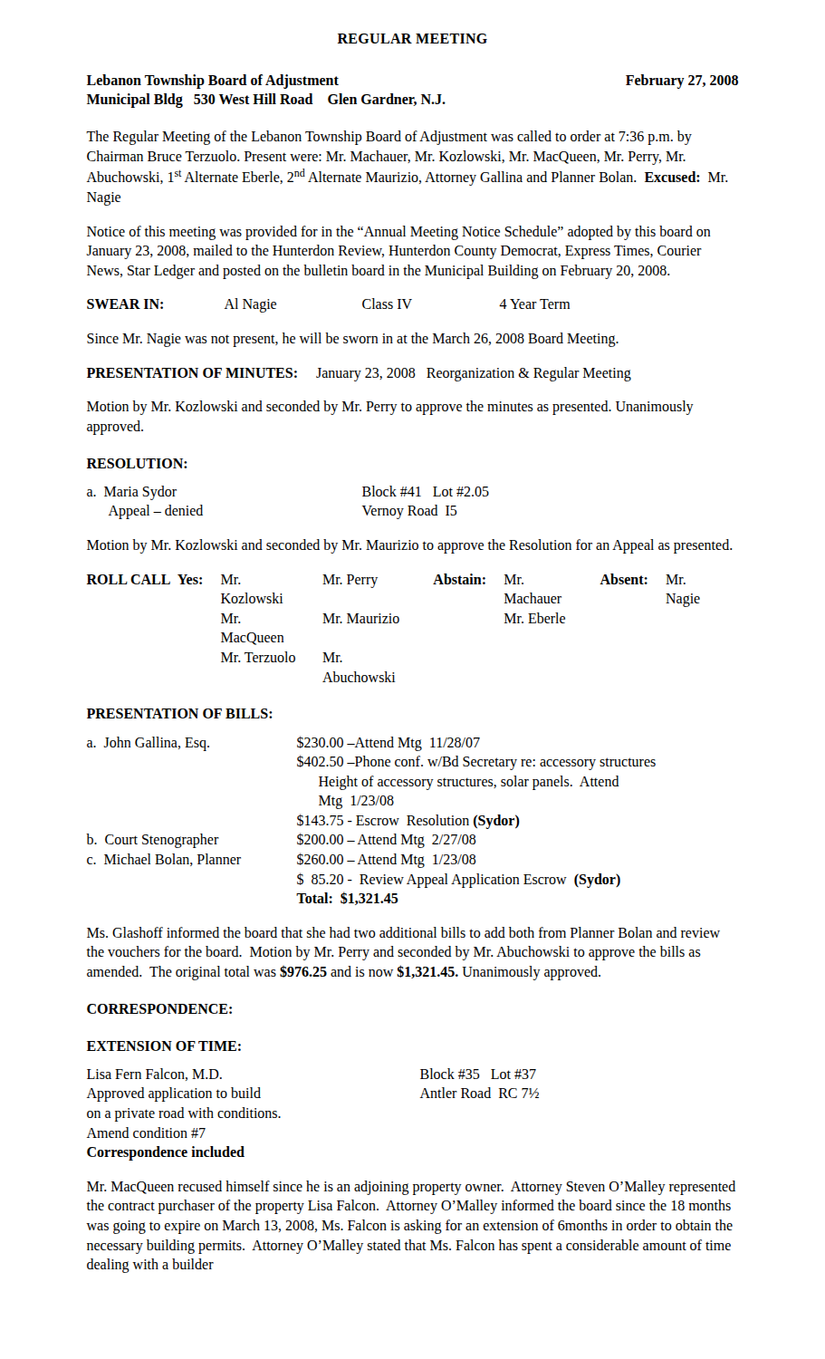REGULAR MEETING
Lebanon Township Board of Adjustment
February 27, 2008
Municipal Bldg 530 West Hill Road Glen Gardner, N.J.
The Regular Meeting of the Lebanon Township Board of Adjustment was called to order at 7:36 p.m. by Chairman Bruce Terzuolo. Present were: Mr. Machauer, Mr. Kozlowski, Mr. MacQueen, Mr. Perry, Mr. Abuchowski, 1st Alternate Eberle, 2nd Alternate Maurizio, Attorney Gallina and Planner Bolan. Excused: Mr. Nagie
Notice of this meeting was provided for in the “Annual Meeting Notice Schedule” adopted by this board on January 23, 2008, mailed to the Hunterdon Review, Hunterdon County Democrat, Express Times, Courier News, Star Ledger and posted on the bulletin board in the Municipal Building on February 20, 2008.
| SWEAR IN: | Al Nagie | Class IV | 4 Year Term |
Since Mr. Nagie was not present, he will be sworn in at the March 26, 2008 Board Meeting.
PRESENTATION OF MINUTES: January 23, 2008 Reorganization & Regular Meeting
Motion by Mr. Kozlowski and seconded by Mr. Perry to approve the minutes as presented. Unanimously approved.
RESOLUTION:
| a. Maria Sydor | Block #41 Lot #2.05 |
| Appeal – denied | Vernoy Road I5 |
Motion by Mr. Kozlowski and seconded by Mr. Maurizio to approve the Resolution for an Appeal as presented.
| ROLL CALL Yes: | Mr. Kozlowski | Mr. Perry | Abstain: | Mr. Machauer | Absent: | Mr. Nagie |
| | Mr. MacQueen | Mr. Maurizio | | Mr. Eberle | | |
| | Mr. Terzuolo | Mr. Abuchowski | | | | |
PRESENTATION OF BILLS:
| a. John Gallina, Esq. | $230.00 –Attend Mtg 11/28/07 |
| | $402.50 –Phone conf. w/Bd Secretary re: accessory structures |
| | Height of accessory structures, solar panels. Attend |
| | Mtg 1/23/08 |
| | $143.75 - Escrow Resolution (Sydor) |
| b. Court Stenographer | $200.00 – Attend Mtg 2/27/08 |
| c. Michael Bolan, Planner | $260.00 – Attend Mtg 1/23/08 |
| | $ 85.20 - Review Appeal Application Escrow (Sydor) |
| | Total: $1,321.45 |
Ms. Glashoff informed the board that she had two additional bills to add both from Planner Bolan and review the vouchers for the board. Motion by Mr. Perry and seconded by Mr. Abuchowski to approve the bills as amended. The original total was $976.25 and is now $1,321.45. Unanimously approved.
CORRESPONDENCE:
EXTENSION OF TIME:
| Lisa Fern Falcon, M.D. | Block #35 Lot #37 |
| Approved application to build | Antler Road RC 7½ |
| on a private road with conditions. | |
| Amend condition #7 | |
| Correspondence included | |
Mr. MacQueen recused himself since he is an adjoining property owner. Attorney Steven O’Malley represented the contract purchaser of the property Lisa Falcon. Attorney O’Malley informed the board since the 18 months was going to expire on March 13, 2008, Ms. Falcon is asking for an extension of 6months in order to obtain the necessary building permits. Attorney O’Malley stated that Ms. Falcon has spent a considerable amount of time dealing with a builder